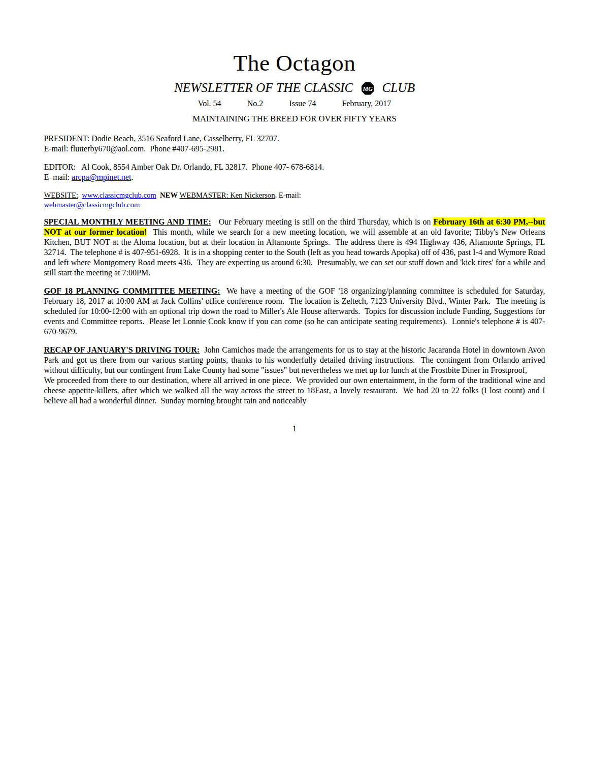The Octagon
NEWSLETTER OF THE CLASSIC MG CLUB
Vol. 54 No.2 Issue 74 February, 2017
MAINTAINING THE BREED FOR OVER FIFTY YEARS
PRESIDENT: Dodie Beach, 3516 Seaford Lane, Casselberry, FL 32707.
E-mail: flutterby670@aol.com. Phone #407-695-2981.
EDITOR: Al Cook, 8554 Amber Oak Dr. Orlando, FL 32817. Phone 407- 678-6814.
E–mail: arcpa@mpinet.net.
WEBSITE: www.classicmgclub.com NEW WEBMASTER: Ken Nickerson, E-mail:
webmaster@classicmgclub.com
SPECIAL MONTHLY MEETING AND TIME: Our February meeting is still on the third Thursday, which is on February 16th at 6:30 PM,--but NOT at our former location! This month, while we search for a new meeting location, we will assemble at an old favorite; Tibby's New Orleans Kitchen, BUT NOT at the Aloma location, but at their location in Altamonte Springs. The address there is 494 Highway 436, Altamonte Springs, FL 32714. The telephone # is 407-951-6928. It is in a shopping center to the South (left as you head towards Apopka) off of 436, past I-4 and Wymore Road and left where Montgomery Road meets 436. They are expecting us around 6:30. Presumably, we can set our stuff down and 'kick tires' for a while and still start the meeting at 7:00PM.
GOF 18 PLANNING COMMITTEE MEETING: We have a meeting of the GOF '18 organizing/planning committee is scheduled for Saturday, February 18, 2017 at 10:00 AM at Jack Collins' office conference room. The location is Zeltech, 7123 University Blvd., Winter Park. The meeting is scheduled for 10:00-12:00 with an optional trip down the road to Miller's Ale House afterwards. Topics for discussion include Funding, Suggestions for events and Committee reports. Please let Lonnie Cook know if you can come (so he can anticipate seating requirements). Lonnie's telephone # is 407-670-9679.
RECAP OF JANUARY'S DRIVING TOUR: John Camichos made the arrangements for us to stay at the historic Jacaranda Hotel in downtown Avon Park and got us there from our various starting points, thanks to his wonderfully detailed driving instructions. The contingent from Orlando arrived without difficulty, but our contingent from Lake County had some "issues" but nevertheless we met up for lunch at the Frostbite Diner in Frostproof,
We proceeded from there to our destination, where all arrived in one piece. We provided our own entertainment, in the form of the traditional wine and cheese appetite-killers, after which we walked all the way across the street to 18East, a lovely restaurant. We had 20 to 22 folks (I lost count) and I believe all had a wonderful dinner. Sunday morning brought rain and noticeably
1